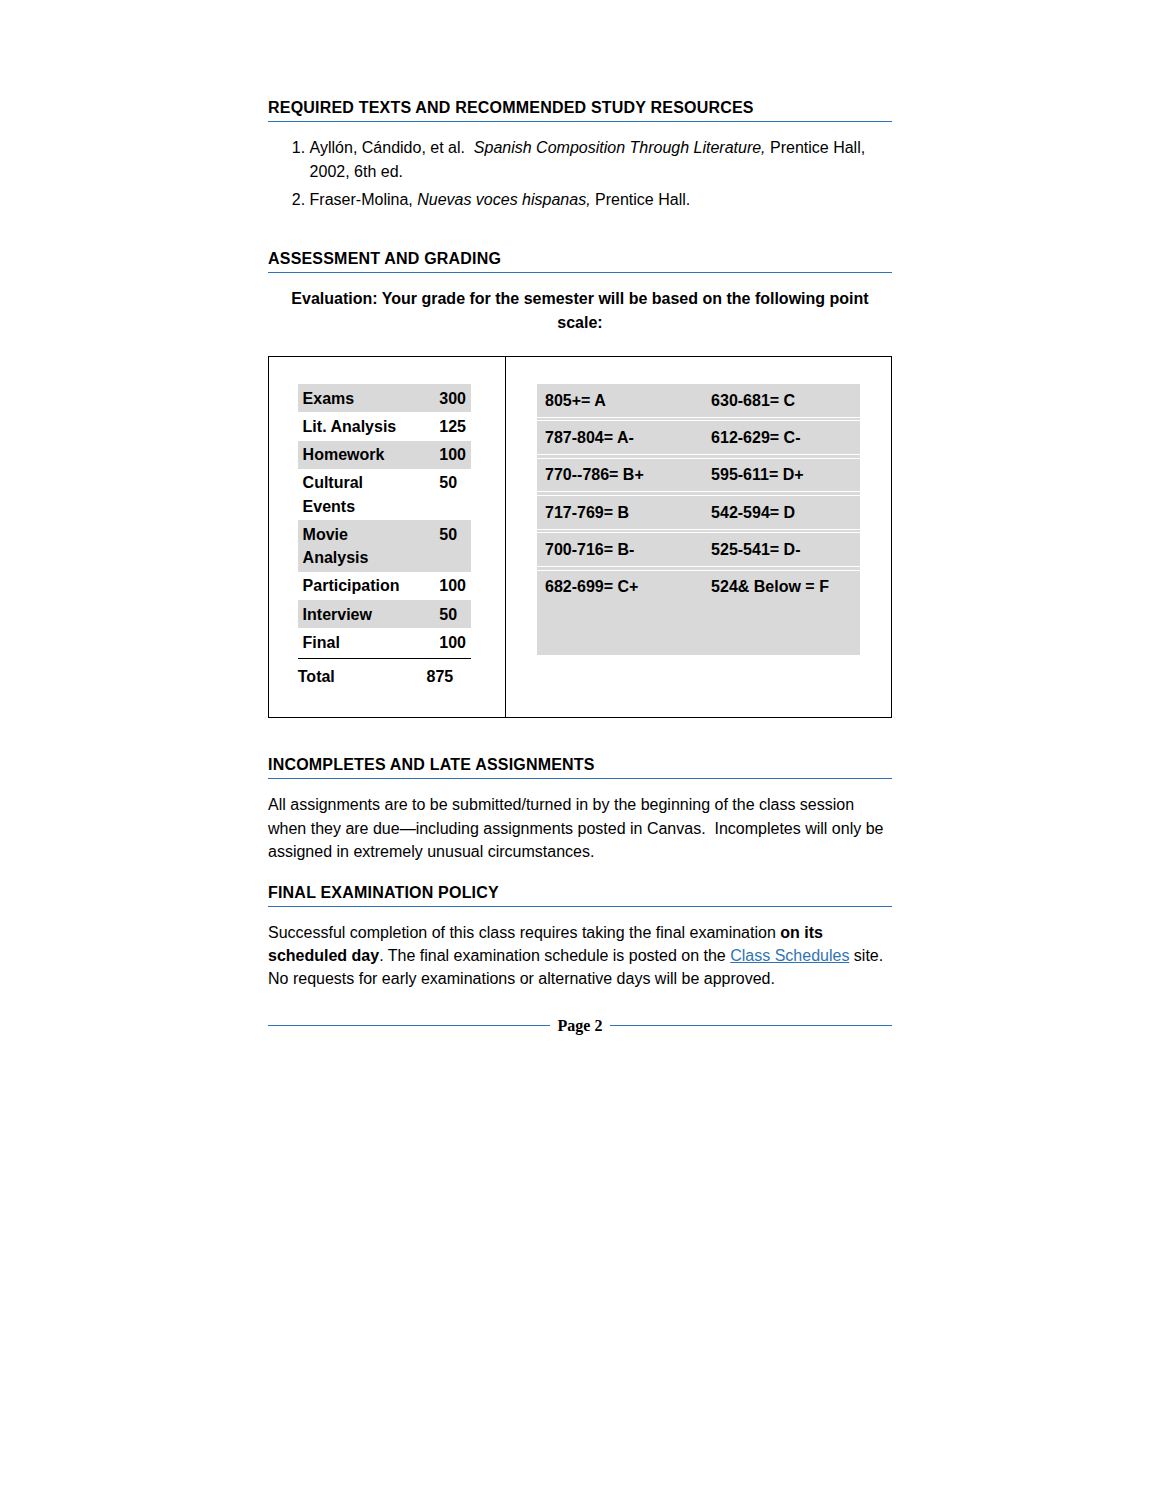Required Texts and Recommended Study Resources
Ayllón, Cándido, et al. Spanish Composition Through Literature, Prentice Hall, 2002, 6th ed.
Fraser-Molina, Nuevas voces hispanas, Prentice Hall.
Assessment and Grading
Evaluation: Your grade for the semester will be based on the following point scale:
| / Exams / 300 / / Lit. Analysis / 125 / / Homework / 100 / / Cultural Events / 50 / / Movie Analysis / 50 / / Participation / 100 / / Interview / 50 / / Final / 100 / Total 875 | / 805+= A / 630-681= C / / 787-804= A- / 612-629= C- / / 770--786= B+ / 595-611= D+ / / 717-769= B / 542-594= D / / 700-716= B- / 525-541= D- / / 682-699= C+ / 524& Below = F / |
Incompletes and Late Assignments
All assignments are to be submitted/turned in by the beginning of the class session when they are due—including assignments posted in Canvas. Incompletes will only be assigned in extremely unusual circumstances.
Final Examination Policy
Successful completion of this class requires taking the final examination on its scheduled day. The final examination schedule is posted on the Class Schedules site. No requests for early examinations or alternative days will be approved.
Page 2